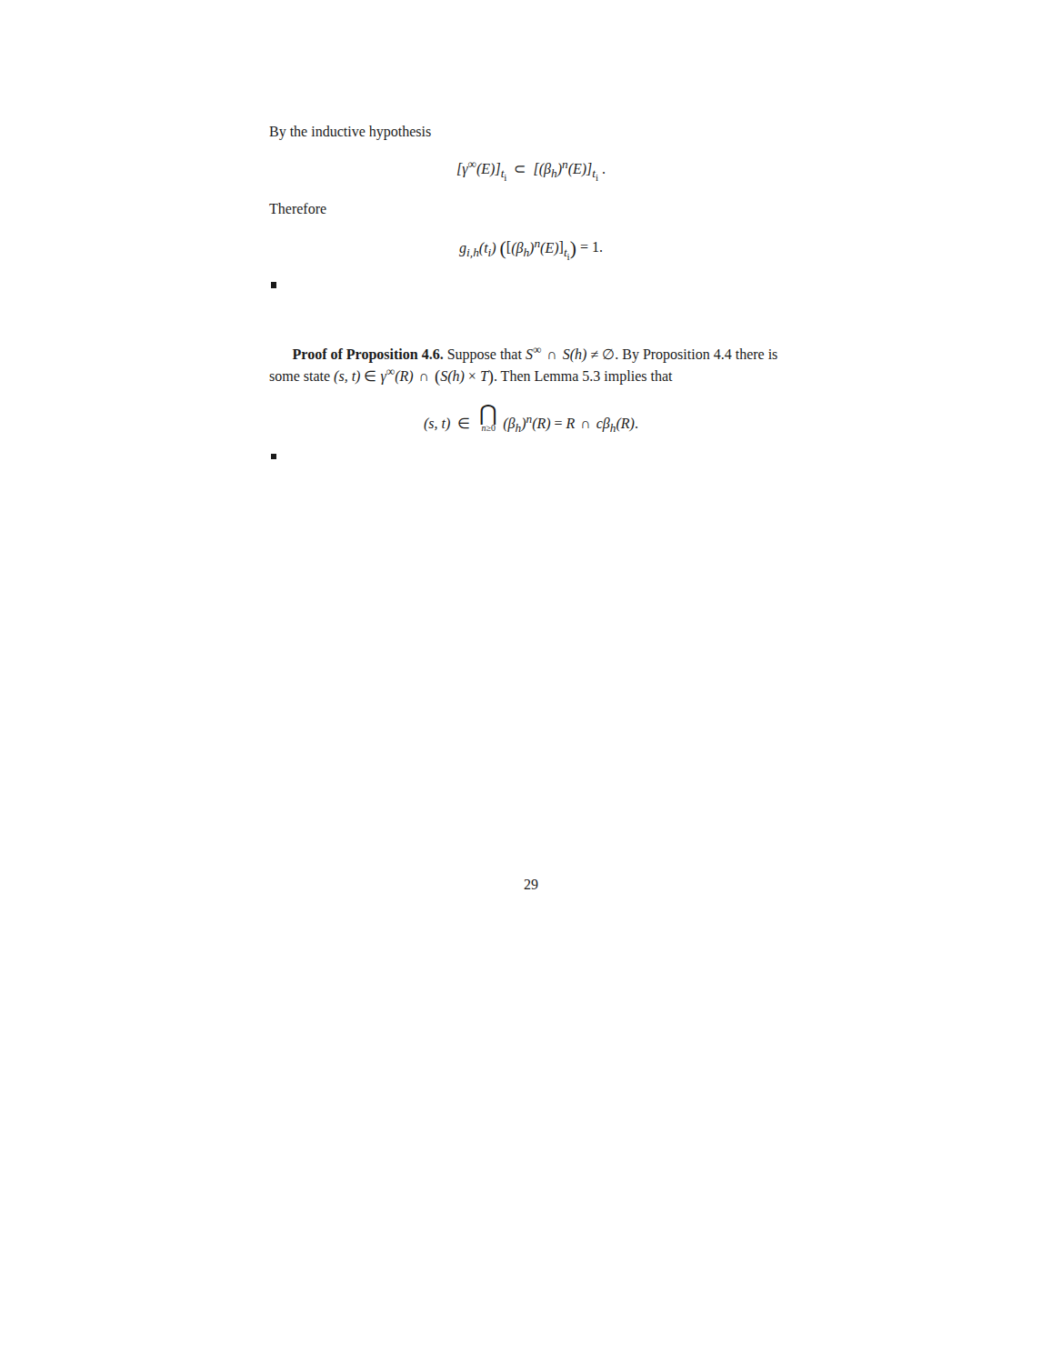By the inductive hypothesis
[γ∞(E)]ti ⊂ [(βh)n(E)]ti .
Therefore
gi,h(ti) ([(βh)n(E)]ti) = 1.
Proof of Proposition 4.6. Suppose that S∞ ∩ S(h) ≠ ∅. By Proposition 4.4 there is some state (s, t) ∈ γ∞(R) ∩ (S(h) × T). Then Lemma 5.3 implies that
(s, t) ∈ ⋂n≥0 (βh)n(R) = R ∩ cβh(R).
29